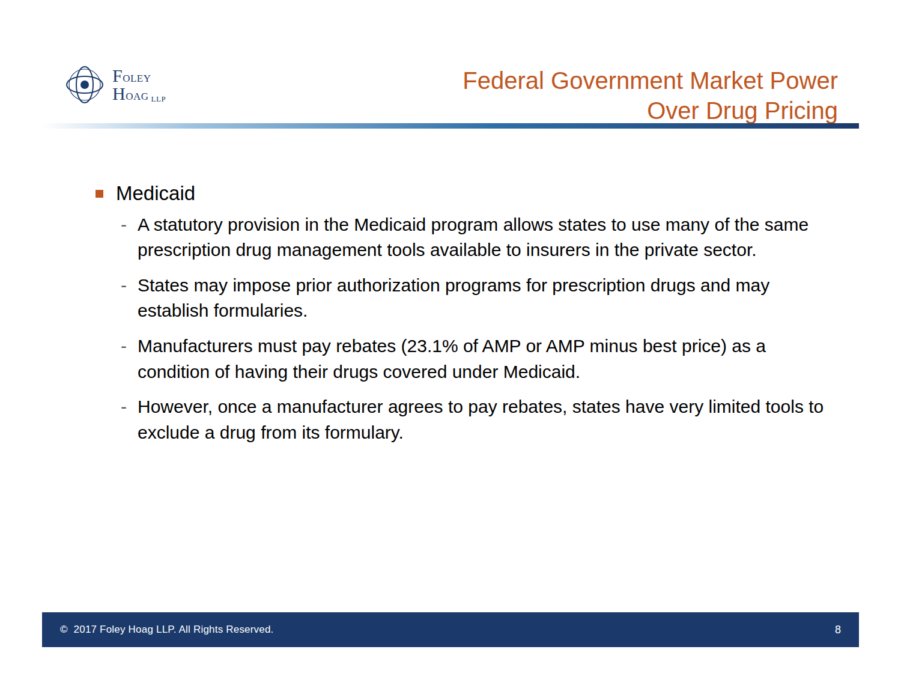FOLEY
HOAG LLP
Federal Government Market Power
Over Drug Pricing
Medicaid
A statutory provision in the Medicaid program allows states to use many of the same prescription drug management tools available to insurers in the private sector.
States may impose prior authorization programs for prescription drugs and may establish formularies.
Manufacturers must pay rebates (23.1% of AMP or AMP minus best price) as a condition of having their drugs covered under Medicaid.
However, once a manufacturer agrees to pay rebates, states have very limited tools to exclude a drug from its formulary.
© 2017 Foley Hoag LLP. All Rights Reserved.
8